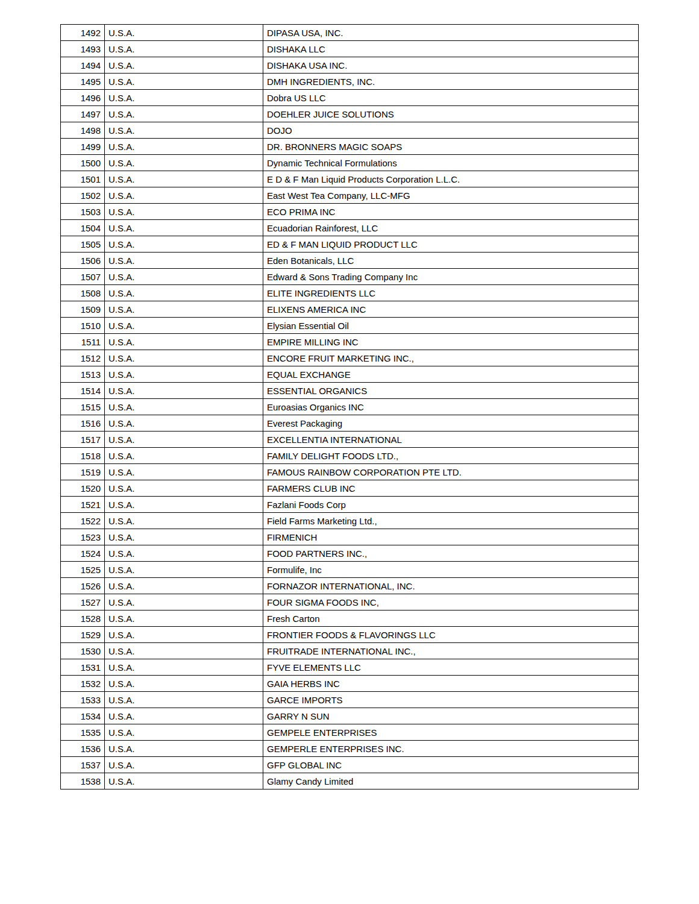| 1492 | U.S.A. | DIPASA USA, INC. |
| 1493 | U.S.A. | DISHAKA LLC |
| 1494 | U.S.A. | DISHAKA USA INC. |
| 1495 | U.S.A. | DMH INGREDIENTS, INC. |
| 1496 | U.S.A. | Dobra US LLC |
| 1497 | U.S.A. | DOEHLER JUICE SOLUTIONS |
| 1498 | U.S.A. | DOJO |
| 1499 | U.S.A. | DR. BRONNERS MAGIC SOAPS |
| 1500 | U.S.A. | Dynamic Technical Formulations |
| 1501 | U.S.A. | E D & F Man Liquid Products Corporation L.L.C. |
| 1502 | U.S.A. | East West Tea Company, LLC-MFG |
| 1503 | U.S.A. | ECO PRIMA INC |
| 1504 | U.S.A. | Ecuadorian Rainforest, LLC |
| 1505 | U.S.A. | ED & F MAN LIQUID PRODUCT LLC |
| 1506 | U.S.A. | Eden Botanicals, LLC |
| 1507 | U.S.A. | Edward & Sons Trading Company Inc |
| 1508 | U.S.A. | ELITE INGREDIENTS LLC |
| 1509 | U.S.A. | ELIXENS AMERICA INC |
| 1510 | U.S.A. | Elysian Essential Oil |
| 1511 | U.S.A. | EMPIRE MILLING INC |
| 1512 | U.S.A. | ENCORE FRUIT MARKETING INC., |
| 1513 | U.S.A. | EQUAL EXCHANGE |
| 1514 | U.S.A. | ESSENTIAL ORGANICS |
| 1515 | U.S.A. | Euroasias Organics INC |
| 1516 | U.S.A. | Everest Packaging |
| 1517 | U.S.A. | EXCELLENTIA INTERNATIONAL |
| 1518 | U.S.A. | FAMILY DELIGHT FOODS LTD., |
| 1519 | U.S.A. | FAMOUS RAINBOW CORPORATION PTE LTD. |
| 1520 | U.S.A. | FARMERS CLUB INC |
| 1521 | U.S.A. | Fazlani Foods Corp |
| 1522 | U.S.A. | Field Farms Marketing Ltd., |
| 1523 | U.S.A. | FIRMENICH |
| 1524 | U.S.A. | FOOD PARTNERS INC., |
| 1525 | U.S.A. | Formulife, Inc |
| 1526 | U.S.A. | FORNAZOR INTERNATIONAL, INC. |
| 1527 | U.S.A. | FOUR SIGMA FOODS INC, |
| 1528 | U.S.A. | Fresh Carton |
| 1529 | U.S.A. | FRONTIER FOODS & FLAVORINGS LLC |
| 1530 | U.S.A. | FRUITRADE INTERNATIONAL INC., |
| 1531 | U.S.A. | FYVE ELEMENTS LLC |
| 1532 | U.S.A. | GAIA HERBS INC |
| 1533 | U.S.A. | GARCE IMPORTS |
| 1534 | U.S.A. | GARRY N SUN |
| 1535 | U.S.A. | GEMPELE ENTERPRISES |
| 1536 | U.S.A. | GEMPERLE ENTERPRISES INC. |
| 1537 | U.S.A. | GFP GLOBAL INC |
| 1538 | U.S.A. | Glamy Candy Limited |